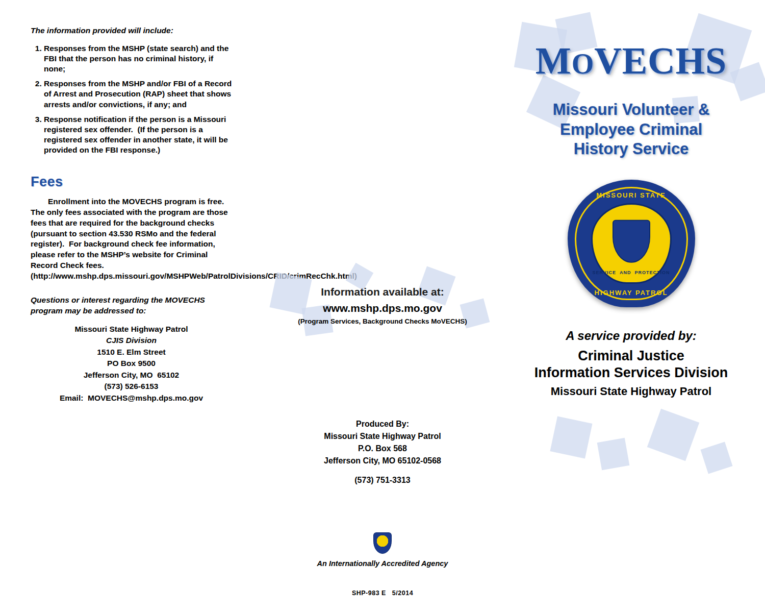The information provided will include:
Responses from the MSHP (state search) and the FBI that the person has no criminal history, if none;
Responses from the MSHP and/or FBI of a Record of Arrest and Prosecution (RAP) sheet that shows arrests and/or convictions, if any; and
Response notification if the person is a Missouri registered sex offender. (If the person is a registered sex offender in another state, it will be provided on the FBI response.)
Fees
Enrollment into the MOVECHS program is free. The only fees associated with the program are those fees that are required for the background checks (pursuant to section 43.530 RSMo and the federal register). For background check fee information, please refer to the MSHP’s website for Criminal Record Check fees. (http://www.mshp.dps.missouri.gov/MSHPWeb/PatrolDivisions/CRID/crimRecChk.html)
Questions or interest regarding the MOVECHS program may be addressed to:
Missouri State Highway Patrol
CJIS Division
1510 E. Elm Street
PO Box 9500
Jefferson City, MO 65102
(573) 526-6153
Email: MOVECHS@mshp.dps.mo.gov
Information available at:
www.mshp.dps.mo.gov
(Program Services, Background Checks MoVECHS)
Produced By:
Missouri State Highway Patrol
P.O. Box 568
Jefferson City, MO 65102-0568 (573) 751-3313
An Internationally Accredited Agency
SHP-983 E 5/2014
MOVECHS
Missouri Volunteer &
Employee Criminal
History Service
MISSOURI STATE
SERVICE AND PROTECTION
HIGHWAY PATROL
A service provided by:
Criminal Justice
Information Services Division
Missouri State Highway Patrol